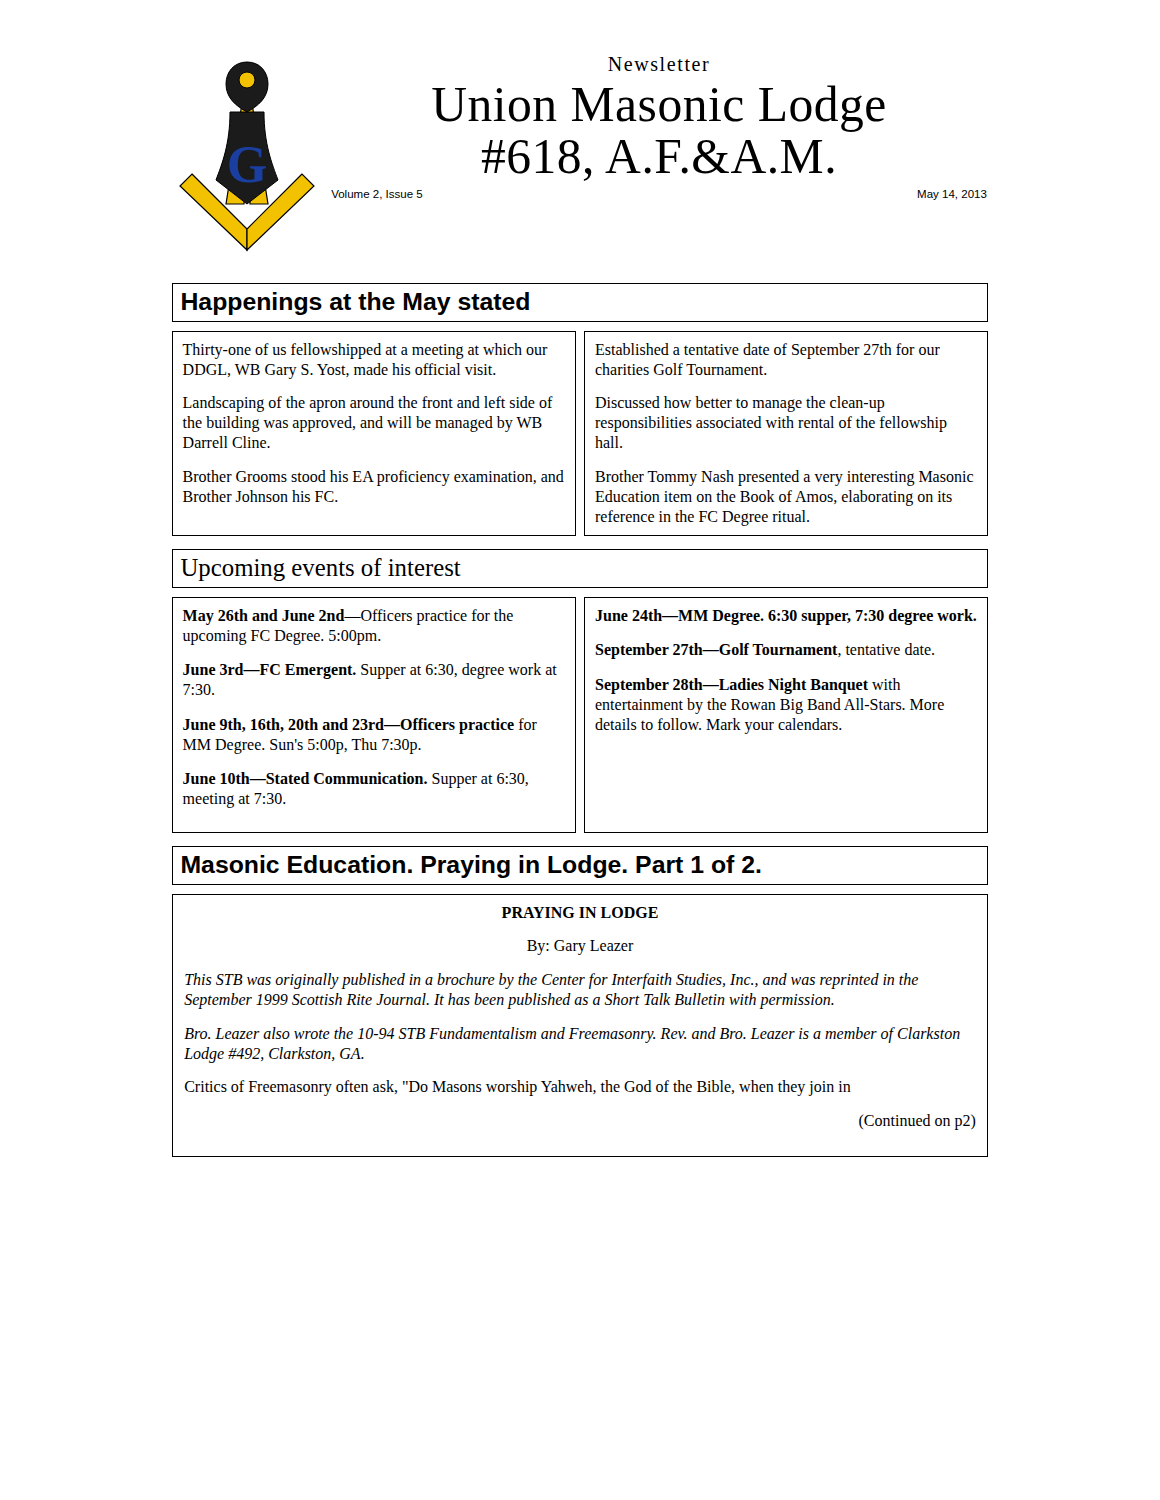G
Newsletter
Union Masonic Lodge
#618, A.F.&A.M.
Volume 2, Issue 5 May 14, 2013
Happenings at the May stated
Thirty-one of us fellowshipped at a meeting at which our DDGL, WB Gary S. Yost, made his official visit.
Landscaping of the apron around the front and left side of the building was approved, and will be managed by WB Darrell Cline.
Brother Grooms stood his EA proficiency examination, and Brother Johnson his FC.
Established a tentative date of September 27th for our charities Golf Tournament.
Discussed how better to manage the clean-up responsibilities associated with rental of the fellowship hall.
Brother Tommy Nash presented a very interesting Masonic Education item on the Book of Amos, elaborating on its reference in the FC Degree ritual.
Upcoming events of interest
May 26th and June 2nd—Officers practice for the upcoming FC Degree. 5:00pm.
June 3rd—FC Emergent. Supper at 6:30, degree work at 7:30.
June 9th, 16th, 20th and 23rd—Officers practice for MM Degree. Sun's 5:00p, Thu 7:30p.
June 10th—Stated Communication. Supper at 6:30, meeting at 7:30.
June 24th—MM Degree. 6:30 supper, 7:30 degree work.
September 27th—Golf Tournament, tentative date.
September 28th—Ladies Night Banquet with entertainment by the Rowan Big Band All-Stars. More details to follow. Mark your calendars.
Masonic Education. Praying in Lodge. Part 1 of 2.
PRAYING IN LODGE
By: Gary Leazer
This STB was originally published in a brochure by the Center for Interfaith Studies, Inc., and was reprinted in the September 1999 Scottish Rite Journal. It has been published as a Short Talk Bulletin with permission.
Bro. Leazer also wrote the 10-94 STB Fundamentalism and Freemasonry. Rev. and Bro. Leazer is a member of Clarkston Lodge #492, Clarkston, GA.
Critics of Freemasonry often ask, "Do Masons worship Yahweh, the God of the Bible, when they join in
(Continued on p2)